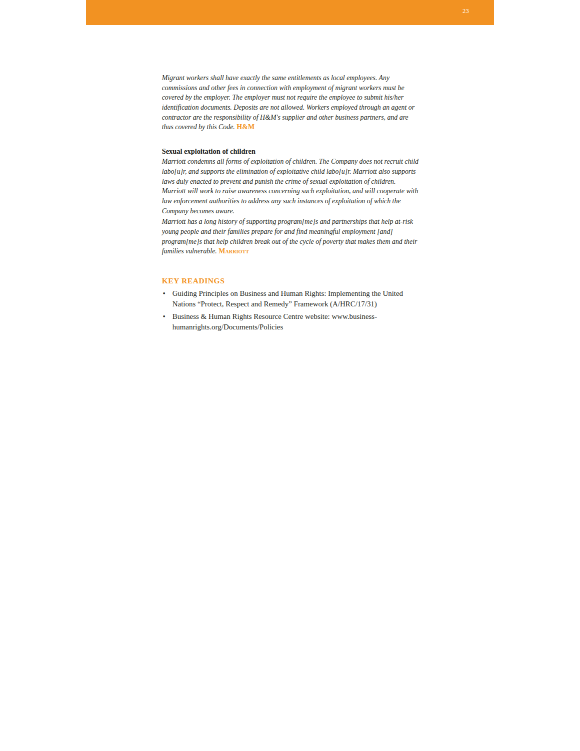23
Migrant workers shall have exactly the same entitlements as local employees. Any commissions and other fees in connection with employment of migrant workers must be covered by the employer. The employer must not require the employee to submit his/her identification documents. Deposits are not allowed. Workers employed through an agent or contractor are the responsibility of H&M's supplier and other business partners, and are thus covered by this Code. H&M
Sexual exploitation of children
Marriott condemns all forms of exploitation of children. The Company does not recruit child labo[u]r, and supports the elimination of exploitative child labo[u]r. Marriott also supports laws duly enacted to prevent and punish the crime of sexual exploitation of children. Marriott will work to raise awareness concerning such exploitation, and will cooperate with law enforcement authorities to address any such instances of exploitation of which the Company becomes aware.
Marriott has a long history of supporting program[me]s and partnerships that help at-risk young people and their families prepare for and find meaningful employment [and] program[me]s that help children break out of the cycle of poverty that makes them and their families vulnerable. Marriott
Key readings
Guiding Principles on Business and Human Rights: Implementing the United Nations “Protect, Respect and Remedy” Framework (A/HRC/17/31)
Business & Human Rights Resource Centre website: www.business-humanrights.org/Documents/Policies